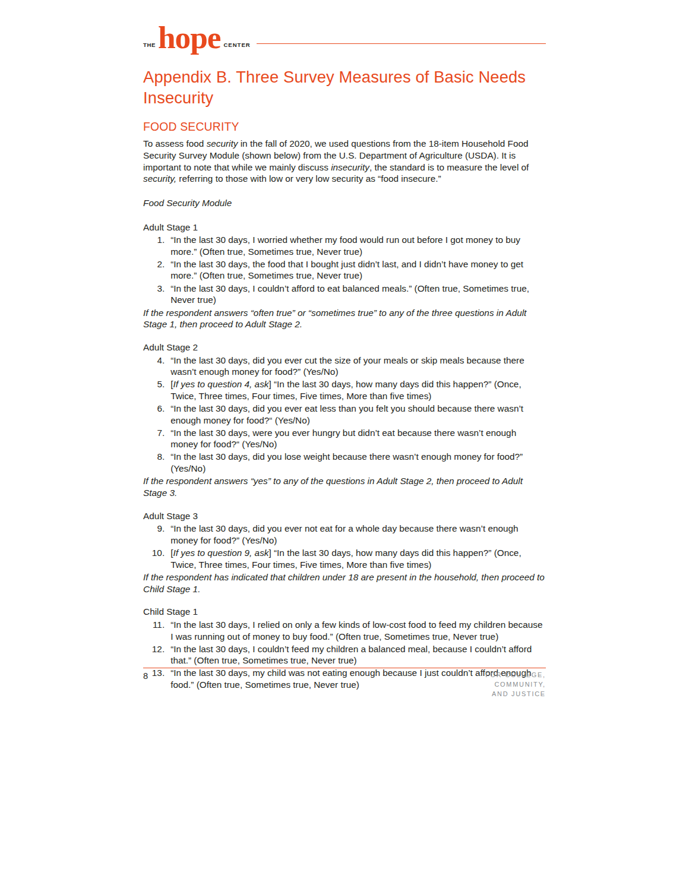The hope Center
Appendix B. Three Survey Measures of Basic Needs Insecurity
FOOD SECURITY
To assess food security in the fall of 2020, we used questions from the 18-item Household Food Security Survey Module (shown below) from the U.S. Department of Agriculture (USDA). It is important to note that while we mainly discuss insecurity, the standard is to measure the level of security, referring to those with low or very low security as “food insecure.”
Food Security Module
Adult Stage 1
“In the last 30 days, I worried whether my food would run out before I got money to buy more.” (Often true, Sometimes true, Never true)
“In the last 30 days, the food that I bought just didn’t last, and I didn’t have money to get more.” (Often true, Sometimes true, Never true)
“In the last 30 days, I couldn’t afford to eat balanced meals.” (Often true, Sometimes true, Never true)
If the respondent answers “often true” or “sometimes true” to any of the three questions in Adult Stage 1, then proceed to Adult Stage 2.
Adult Stage 2
“In the last 30 days, did you ever cut the size of your meals or skip meals because there wasn’t enough money for food?” (Yes/No)
[If yes to question 4, ask] “In the last 30 days, how many days did this happen?” (Once, Twice, Three times, Four times, Five times, More than five times)
“In the last 30 days, did you ever eat less than you felt you should because there wasn’t enough money for food?“ (Yes/No)
“In the last 30 days, were you ever hungry but didn’t eat because there wasn’t enough money for food?“ (Yes/No)
“In the last 30 days, did you lose weight because there wasn’t enough money for food?” (Yes/No)
If the respondent answers “yes” to any of the questions in Adult Stage 2, then proceed to Adult Stage 3.
Adult Stage 3
“In the last 30 days, did you ever not eat for a whole day because there wasn’t enough money for food?” (Yes/No)
[If yes to question 9, ask] “In the last 30 days, how many days did this happen?” (Once, Twice, Three times, Four times, Five times, More than five times)
If the respondent has indicated that children under 18 are present in the household, then proceed to Child Stage 1.
Child Stage 1
“In the last 30 days, I relied on only a few kinds of low-cost food to feed my children because I was running out of money to buy food.” (Often true, Sometimes true, Never true)
“In the last 30 days, I couldn’t feed my children a balanced meal, because I couldn’t afford that.” (Often true, Sometimes true, Never true)
“In the last 30 days, my child was not eating enough because I just couldn’t afford enough food.” (Often true, Sometimes true, Never true)
8
For College,
Community,
and Justice